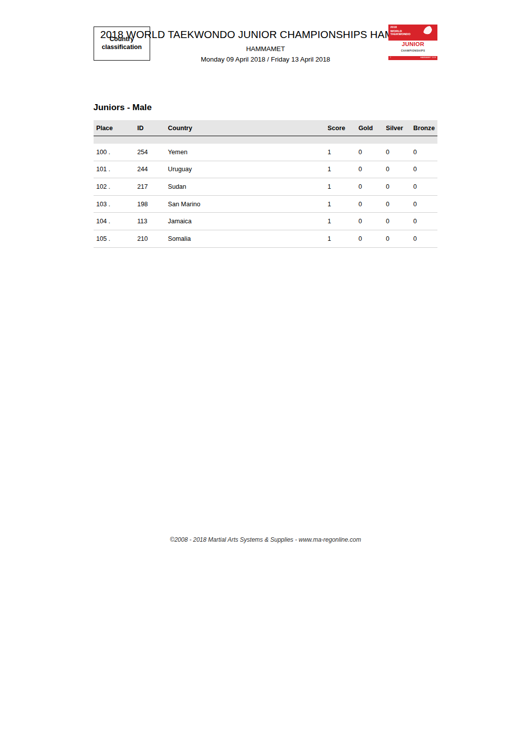Country
classification
2018 WORLD TAEKWONDO JUNIOR CHAMPIONSHIPS HAMMAMET
HAMMAMET
Monday 09 April 2018 / Friday 13 April 2018
2018
WORLD
TAEKWONDO
JUNIOR
CHAMPIONSHIPS
T
HAMMAMET 2018
Juniors - Male
| Place | ID | Country | Score | Gold | Silver | Bronze |
| --- | --- | --- | --- | --- | --- | --- |
| 100 . | 254 | Yemen | 1 | 0 | 0 | 0 |
| 101 . | 244 | Uruguay | 1 | 0 | 0 | 0 |
| 102 . | 217 | Sudan | 1 | 0 | 0 | 0 |
| 103 . | 198 | San Marino | 1 | 0 | 0 | 0 |
| 104 . | 113 | Jamaica | 1 | 0 | 0 | 0 |
| 105 . | 210 | Somalia | 1 | 0 | 0 | 0 |
©2008 - 2018 Martial Arts Systems & Supplies - www.ma-regonline.com